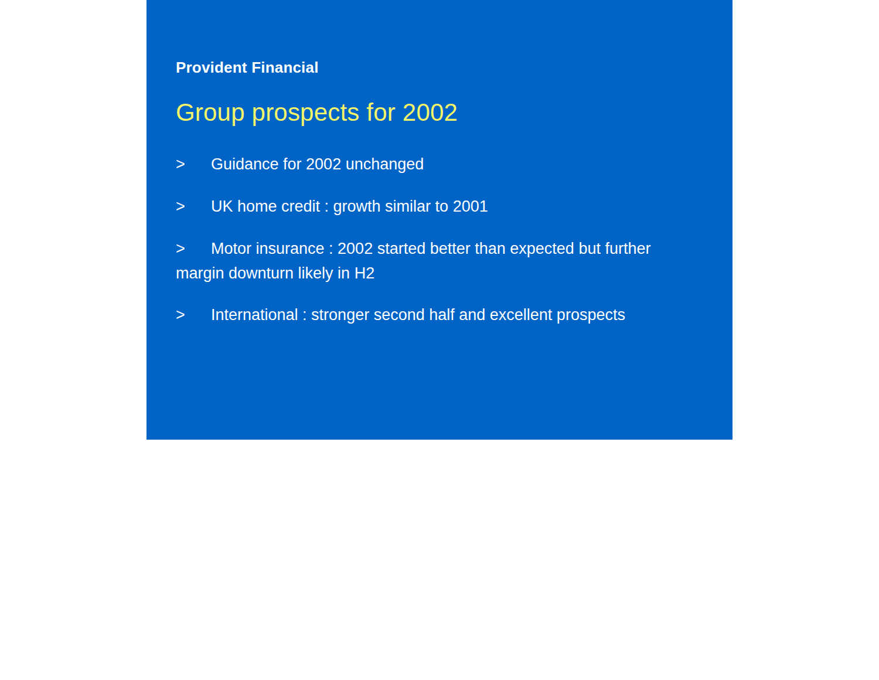Provident Financial
Group prospects for 2002
>Guidance for 2002 unchanged
>UK home credit : growth similar to 2001
>Motor insurance : 2002 started better than expected but further margin downturn likely in H2
>International : stronger second half and excellent prospects